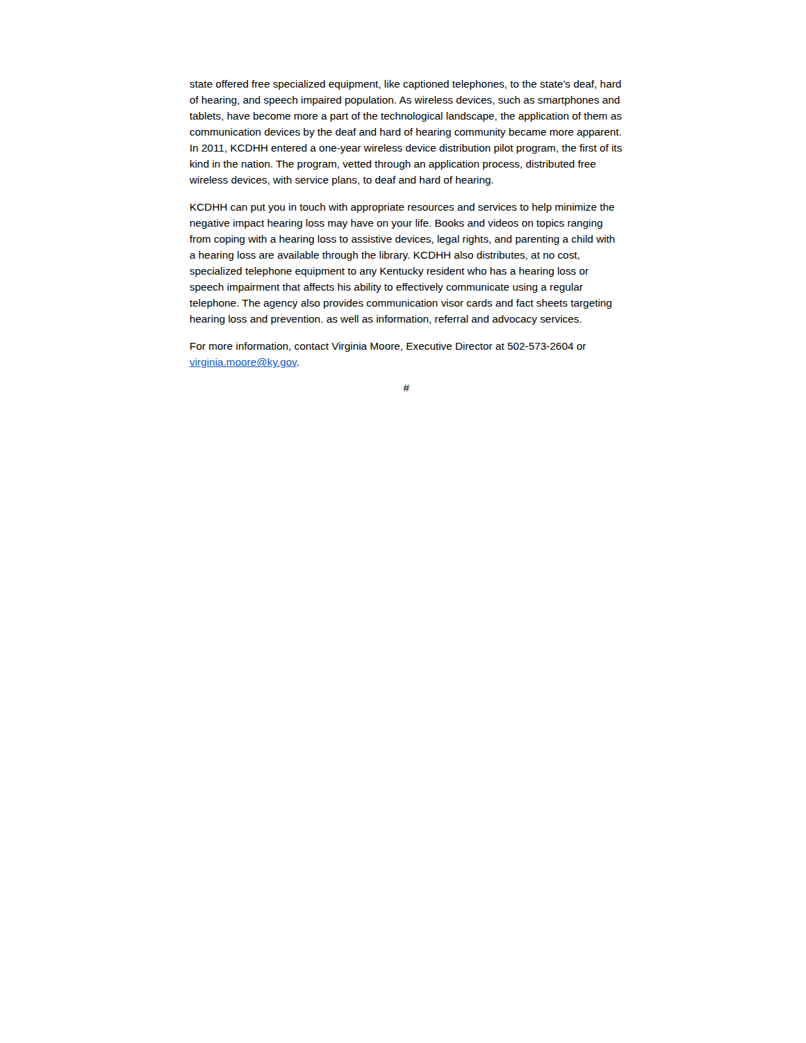state offered free specialized equipment, like captioned telephones, to the state’s deaf, hard of hearing, and speech impaired population. As wireless devices, such as smartphones and tablets, have become more a part of the technological landscape, the application of them as communication devices by the deaf and hard of hearing community became more apparent. In 2011, KCDHH entered a one-year wireless device distribution pilot program, the first of its kind in the nation. The program, vetted through an application process, distributed free wireless devices, with service plans, to deaf and hard of hearing.
KCDHH can put you in touch with appropriate resources and services to help minimize the negative impact hearing loss may have on your life. Books and videos on topics ranging from coping with a hearing loss to assistive devices, legal rights, and parenting a child with a hearing loss are available through the library. KCDHH also distributes, at no cost, specialized telephone equipment to any Kentucky resident who has a hearing loss or speech impairment that affects his ability to effectively communicate using a regular telephone. The agency also provides communication visor cards and fact sheets targeting hearing loss and prevention. as well as information, referral and advocacy services.
For more information, contact Virginia Moore, Executive Director at 502-573-2604 or virginia.moore@ky.gov.
#